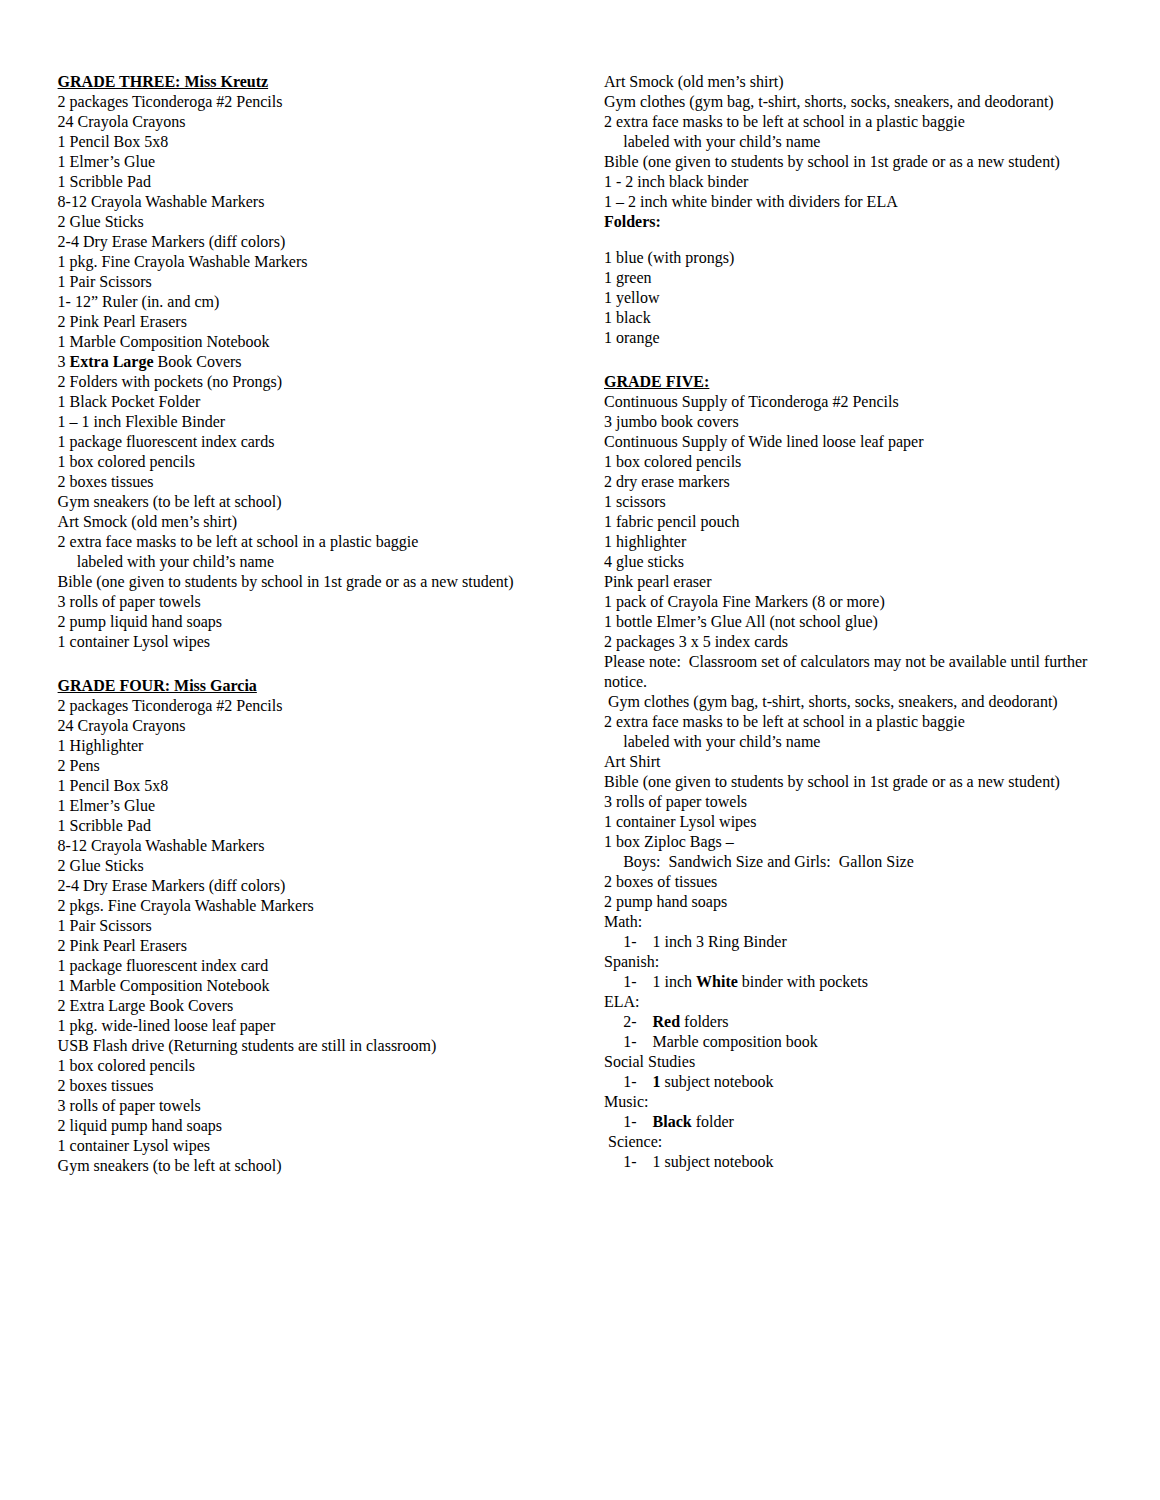GRADE THREE: Miss Kreutz
2 packages Ticonderoga #2 Pencils
24 Crayola Crayons
1 Pencil Box 5x8
1 Elmer’s Glue
1 Scribble Pad
8-12 Crayola Washable Markers
2 Glue Sticks
2-4 Dry Erase Markers (diff colors)
1 pkg. Fine Crayola Washable Markers
1 Pair Scissors
1- 12” Ruler (in. and cm)
2 Pink Pearl Erasers
1 Marble Composition Notebook
3 Extra Large Book Covers
2 Folders with pockets (no Prongs)
1 Black Pocket Folder
1 – 1 inch Flexible Binder
1 package fluorescent index cards
1 box colored pencils
2 boxes tissues
Gym sneakers (to be left at school)
Art Smock (old men’s shirt)
2 extra face masks to be left at school in a plastic baggie
labeled with your child’s name
Bible (one given to students by school in 1st grade or as a new student)
3 rolls of paper towels
2 pump liquid hand soaps
1 container Lysol wipes
GRADE FOUR: Miss Garcia
2 packages Ticonderoga #2 Pencils
24 Crayola Crayons
1 Highlighter
2 Pens
1 Pencil Box 5x8
1 Elmer’s Glue
1 Scribble Pad
8-12 Crayola Washable Markers
2 Glue Sticks
2-4 Dry Erase Markers (diff colors)
2 pkgs. Fine Crayola Washable Markers
1 Pair Scissors
2 Pink Pearl Erasers
1 package fluorescent index card
1 Marble Composition Notebook
2 Extra Large Book Covers
1 pkg. wide-lined loose leaf paper
USB Flash drive (Returning students are still in classroom)
1 box colored pencils
2 boxes tissues
3 rolls of paper towels
2 liquid pump hand soaps
1 container Lysol wipes
Gym sneakers (to be left at school)
Art Smock (old men’s shirt)
Gym clothes (gym bag, t-shirt, shorts, socks, sneakers, and deodorant)
2 extra face masks to be left at school in a plastic baggie
labeled with your child’s name
Bible (one given to students by school in 1st grade or as a new student)
1 - 2 inch black binder
1 – 2 inch white binder with dividers for ELA
Folders:
1 blue (with prongs)
1 green
1 yellow
1 black
1 orange
GRADE FIVE:
Continuous Supply of Ticonderoga #2 Pencils
3 jumbo book covers
Continuous Supply of Wide lined loose leaf paper
1 box colored pencils
2 dry erase markers
1 scissors
1 fabric pencil pouch
1 highlighter
4 glue sticks
Pink pearl eraser
1 pack of Crayola Fine Markers (8 or more)
1 bottle Elmer’s Glue All (not school glue)
2 packages 3 x 5 index cards
Please note: Classroom set of calculators may not be available until further notice.
Gym clothes (gym bag, t-shirt, shorts, socks, sneakers, and deodorant)
2 extra face masks to be left at school in a plastic baggie
labeled with your child’s name
Art Shirt
Bible (one given to students by school in 1st grade or as a new student)
3 rolls of paper towels
1 container Lysol wipes
1 box Ziploc Bags –
Boys: Sandwich Size and Girls: Gallon Size
2 boxes of tissues
2 pump hand soaps
Math:
1- 1 inch 3 Ring Binder
Spanish:
1- 1 inch White binder with pockets
ELA:
2- Red folders
1- Marble composition book
Social Studies
1- 1 subject notebook
Music:
1- Black folder
Science:
1- 1 subject notebook